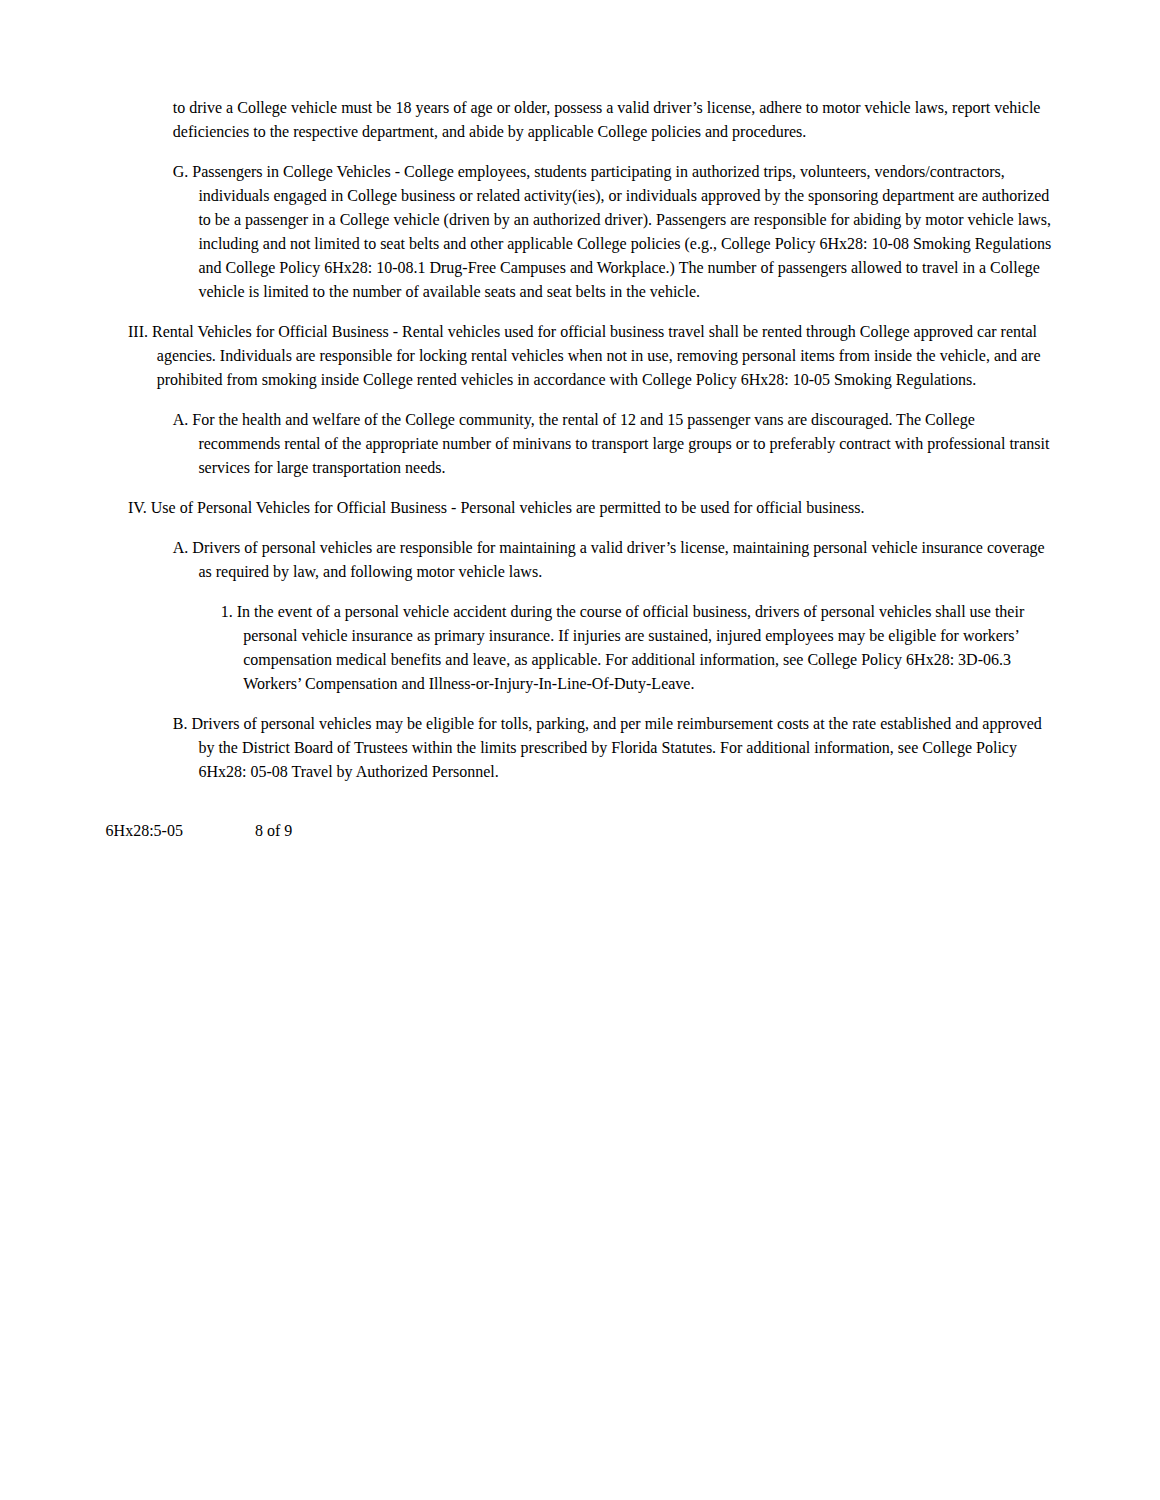to drive a College vehicle must be 18 years of age or older, possess a valid driver’s license, adhere to motor vehicle laws, report vehicle deficiencies to the respective department, and abide by applicable College policies and procedures.
G. Passengers in College Vehicles - College employees, students participating in authorized trips, volunteers, vendors/contractors, individuals engaged in College business or related activity(ies), or individuals approved by the sponsoring department are authorized to be a passenger in a College vehicle (driven by an authorized driver). Passengers are responsible for abiding by motor vehicle laws, including and not limited to seat belts and other applicable College policies (e.g., College Policy 6Hx28: 10-08 Smoking Regulations and College Policy 6Hx28: 10-08.1 Drug-Free Campuses and Workplace.) The number of passengers allowed to travel in a College vehicle is limited to the number of available seats and seat belts in the vehicle.
III. Rental Vehicles for Official Business - Rental vehicles used for official business travel shall be rented through College approved car rental agencies. Individuals are responsible for locking rental vehicles when not in use, removing personal items from inside the vehicle, and are prohibited from smoking inside College rented vehicles in accordance with College Policy 6Hx28: 10-05 Smoking Regulations.
A. For the health and welfare of the College community, the rental of 12 and 15 passenger vans are discouraged. The College recommends rental of the appropriate number of minivans to transport large groups or to preferably contract with professional transit services for large transportation needs.
IV. Use of Personal Vehicles for Official Business - Personal vehicles are permitted to be used for official business.
A. Drivers of personal vehicles are responsible for maintaining a valid driver’s license, maintaining personal vehicle insurance coverage as required by law, and following motor vehicle laws.
1. In the event of a personal vehicle accident during the course of official business, drivers of personal vehicles shall use their personal vehicle insurance as primary insurance. If injuries are sustained, injured employees may be eligible for workers’ compensation medical benefits and leave, as applicable. For additional information, see College Policy 6Hx28: 3D-06.3 Workers’ Compensation and Illness-or-Injury-In-Line-Of-Duty-Leave.
B. Drivers of personal vehicles may be eligible for tolls, parking, and per mile reimbursement costs at the rate established and approved by the District Board of Trustees within the limits prescribed by Florida Statutes. For additional information, see College Policy 6Hx28: 05-08 Travel by Authorized Personnel.
6Hx28:5-05 8 of 9